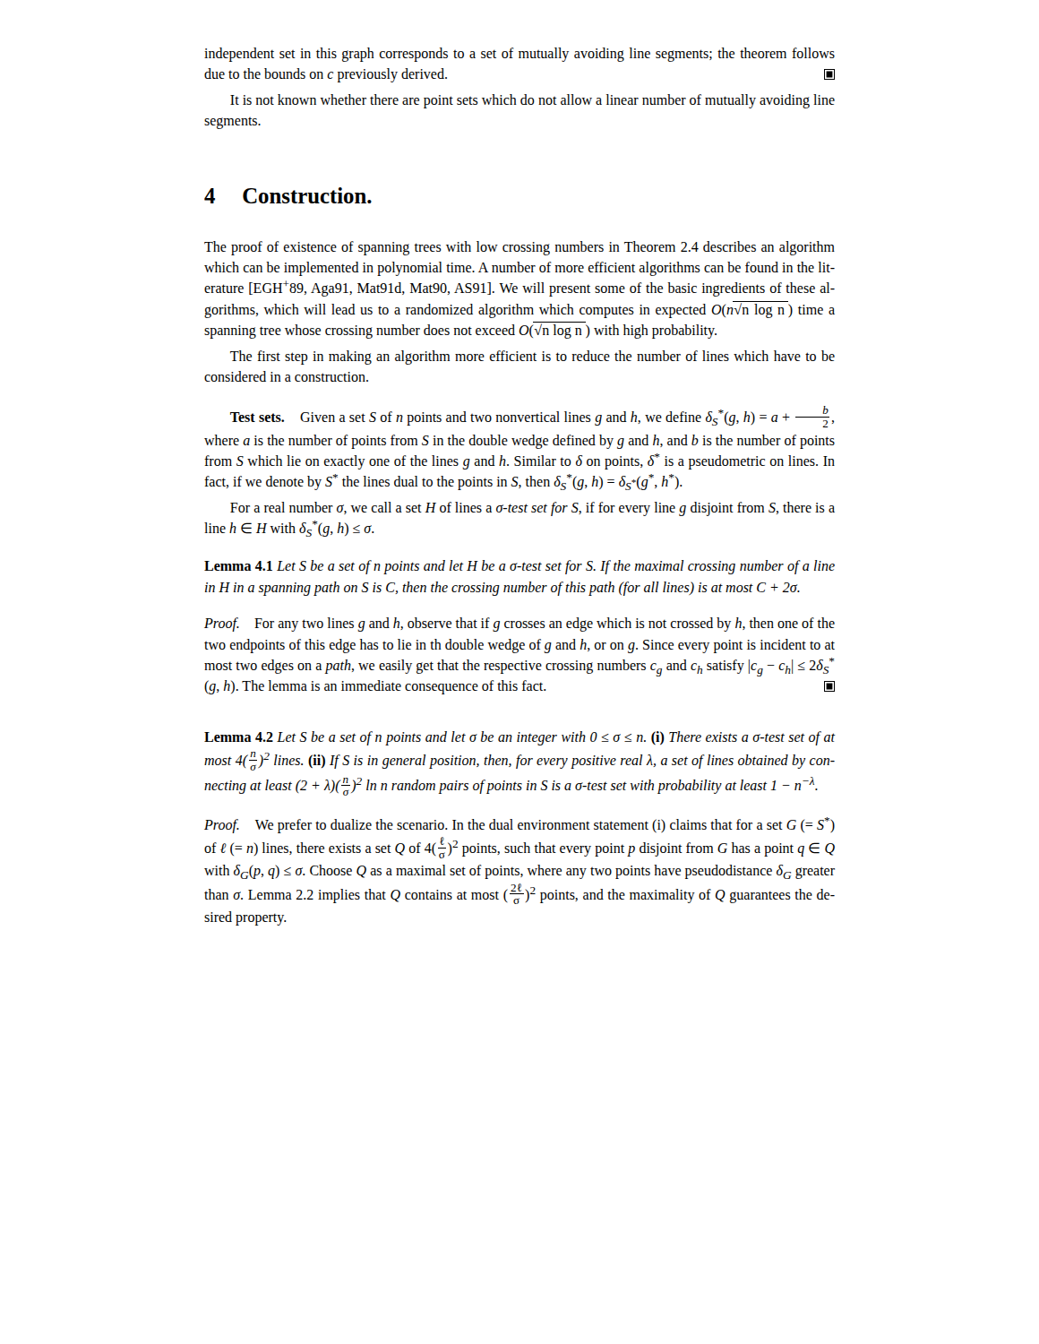independent set in this graph corresponds to a set of mutually avoiding line segments; the theorem follows due to the bounds on c previously derived.
It is not known whether there are point sets which do not allow a linear number of mutually avoiding line segments.
4 Construction.
The proof of existence of spanning trees with low crossing numbers in Theorem 2.4 describes an algorithm which can be implemented in polynomial time. A number of more efficient algorithms can be found in the literature [EGH+89, Aga91, Mat91d, Mat90, AS91]. We will present some of the basic ingredients of these algorithms, which will lead us to a randomized algorithm which computes in expected O(n√n log n) time a spanning tree whose crossing number does not exceed O(√n log n) with high probability.
The first step in making an algorithm more efficient is to reduce the number of lines which have to be considered in a construction.
Test sets. Given a set S of n points and two nonvertical lines g and h, we define δS*(g, h) = a + b 2, where a is the number of points from S in the double wedge defined by g and h, and b is the number of points from S which lie on exactly one of the lines g and h. Similar to δ on points, δ* is a pseudometric on lines. In fact, if we denote by S* the lines dual to the points in S, then δS*(g, h) = δS*(g*, h*).
For a real number σ, we call a set H of lines a σ-test set for S, if for every line g disjoint from S, there is a line h ∈ H with δS*(g, h) ≤ σ.
Lemma 4.1 Let S be a set of n points and let H be a σ-test set for S. If the maximal crossing number of a line in H in a spanning path on S is C, then the crossing number of this path (for all lines) is at most C + 2σ.
Proof. For any two lines g and h, observe that if g crosses an edge which is not crossed by h, then one of the two endpoints of this edge has to lie in th double wedge of g and h, or on g. Since every point is incident to at most two edges on a path, we easily get that the respective crossing numbers cg and ch satisfy |cg − ch| ≤ 2δS*(g, h). The lemma is an immediate consequence of this fact.
Lemma 4.2 Let S be a set of n points and let σ be an integer with 0 ≤ σ ≤ n. (i) There exists a σ-test set of at most 4(nσ)2 lines. (ii) If S is in general position, then, for every positive real λ, a set of lines obtained by connecting at least (2 + λ)(nσ)2 ln n random pairs of points in S is a σ-test set with probability at least 1 − n−λ.
Proof. We prefer to dualize the scenario. In the dual environment statement (i) claims that for a set G (= S*) of ℓ (= n) lines, there exists a set Q of 4(ℓσ)2 points, such that every point p disjoint from G has a point q ∈ Q with δG(p, q) ≤ σ. Choose Q as a maximal set of points, where any two points have pseudodistance δG greater than σ. Lemma 2.2 implies that Q contains at most (2ℓ σ)2 points, and the maximality of Q guarantees the desired property.